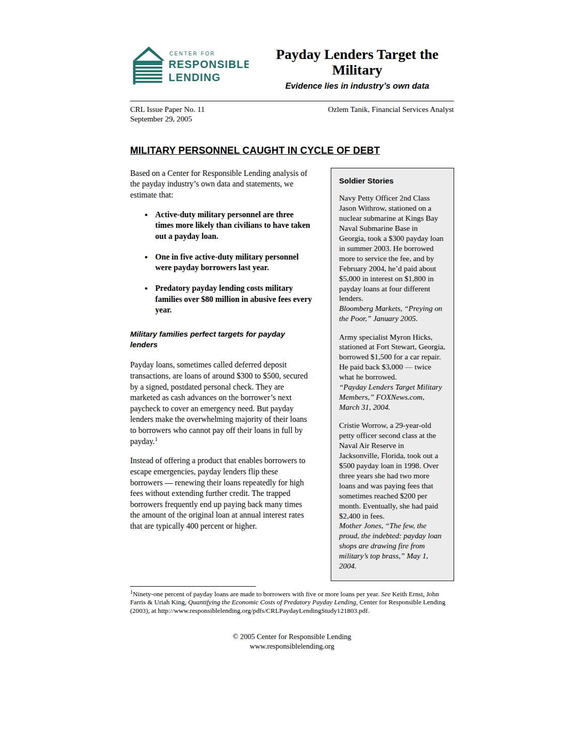CENTER FOR RESPONSIBLE LENDING
Payday Lenders Target the Military
Evidence lies in industry’s own data
CRL Issue Paper No. 11
September 29, 2005
Ozlem Tanik, Financial Services Analyst
MILITARY PERSONNEL CAUGHT IN CYCLE OF DEBT
Based on a Center for Responsible Lending analysis of the payday industry’s own data and statements, we estimate that:
Active-duty military personnel are three times more likely than civilians to have taken out a payday loan.
One in five active-duty military personnel were payday borrowers last year.
Predatory payday lending costs military families over $80 million in abusive fees every year.
Military families perfect targets for payday lenders
Payday loans, sometimes called deferred deposit transactions, are loans of around $300 to $500, secured by a signed, postdated personal check. They are marketed as cash advances on the borrower’s next paycheck to cover an emergency need. But payday lenders make the overwhelming majority of their loans to borrowers who cannot pay off their loans in full by payday.1
Instead of offering a product that enables borrowers to escape emergencies, payday lenders flip these borrowers — renewing their loans repeatedly for high fees without extending further credit. The trapped borrowers frequently end up paying back many times the amount of the original loan at annual interest rates that are typically 400 percent or higher.
Soldier Stories
Navy Petty Officer 2nd Class Jason Withrow, stationed on a nuclear submarine at Kings Bay Naval Submarine Base in Georgia, took a $300 payday loan in summer 2003. He borrowed more to service the fee, and by February 2004, he’d paid about $5,000 in interest on $1,800 in payday loans at four different lenders.
Bloomberg Markets, “Preying on the Poor,” January 2005.
Army specialist Myron Hicks, stationed at Fort Stewart, Georgia, borrowed $1,500 for a car repair. He paid back $3,000 — twice what he borrowed.
“Payday Lenders Target Military Members,” FOXNews.com, March 31, 2004.
Cristie Worrow, a 29-year-old petty officer second class at the Naval Air Reserve in Jacksonville, Florida, took out a $500 payday loan in 1998. Over three years she had two more loans and was paying fees that sometimes reached $200 per month. Eventually, she had paid $2,400 in fees.
Mother Jones, “The few, the proud, the indebted: payday loan shops are drawing fire from military’s top brass,” May 1, 2004.
1Ninety-one percent of payday loans are made to borrowers with five or more loans per year. See Keith Ernst, John Farris & Uriah King, Quantifying the Economic Costs of Predatory Payday Lending, Center for Responsible Lending (2003), at http://www.responsiblelending.org/pdfs/CRLPaydayLendingStudy121803.pdf.
© 2005 Center for Responsible Lending
www.responsiblelending.org